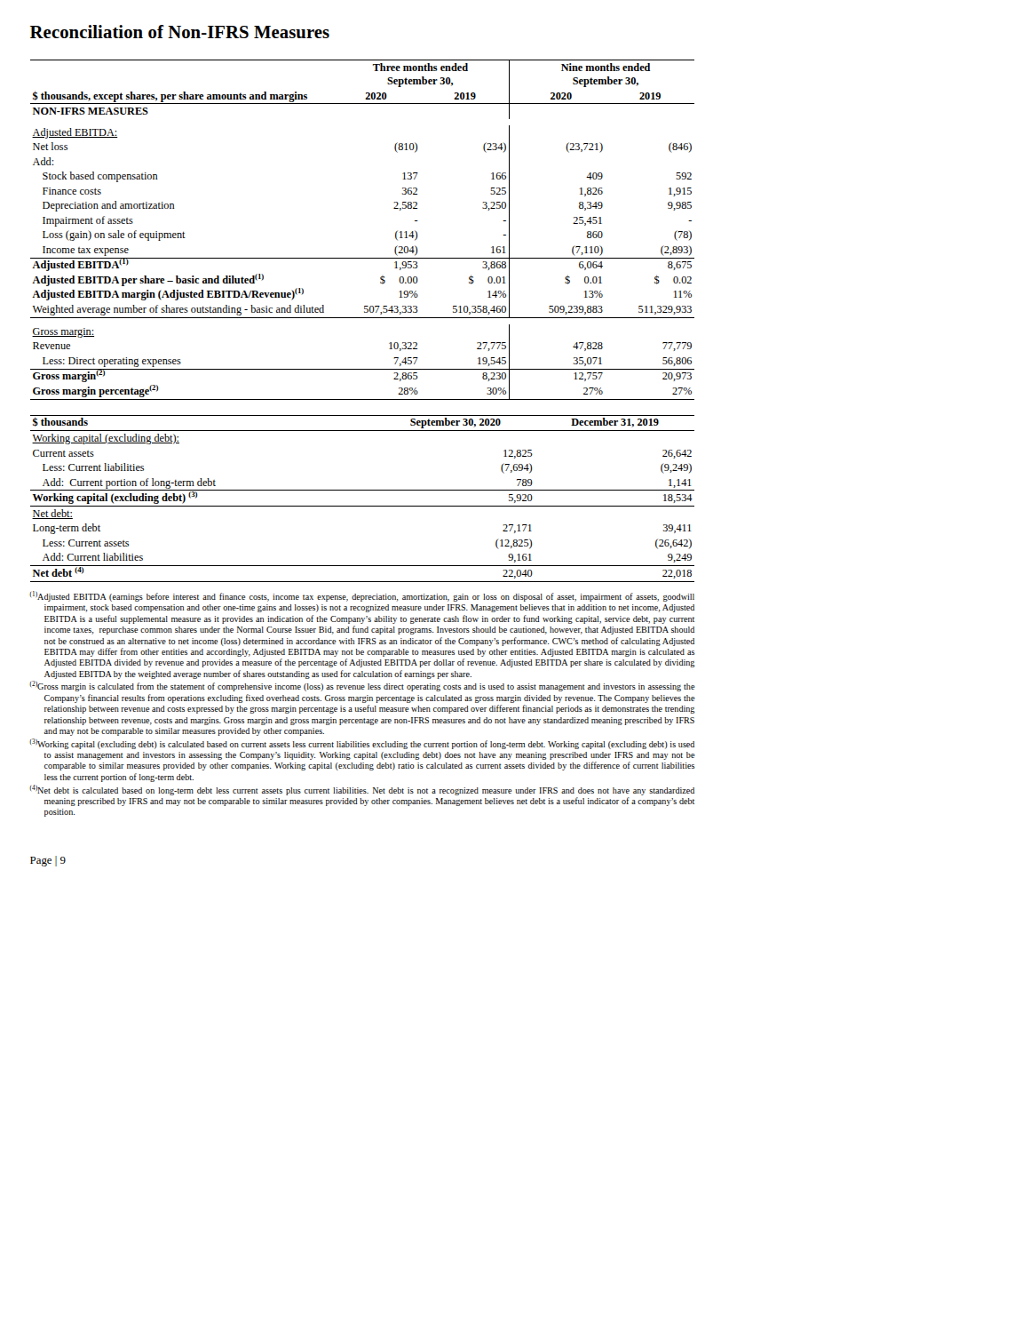Reconciliation of Non-IFRS Measures
| | Three months ended September 30, | | Nine months ended September 30, |
| $ thousands, except shares, per share amounts and margins | 2020 | 2019 | | 2020 | 2019 |
| NON-IFRS MEASURES | | | | | |
| Adjusted EBITDA: | | | | | |
| Net loss | (810) | (234) | | (23,721) | (846) |
| Add: | | | | | |
| Stock based compensation | 137 | 166 | | 409 | 592 |
| Finance costs | 362 | 525 | | 1,826 | 1,915 |
| Depreciation and amortization | 2,582 | 3,250 | | 8,349 | 9,985 |
| Impairment of assets | - | - | | 25,451 | - |
| Loss (gain) on sale of equipment | (114) | - | | 860 | (78) |
| Income tax expense | (204) | 161 | | (7,110) | (2,893) |
| Adjusted EBITDA (1) | 1,953 | 3,868 | | 6,064 | 8,675 |
| Adjusted EBITDA per share – basic and diluted (1) | $ 0.00 | $ 0.01 | | $ 0.01 | $ 0.02 |
| Adjusted EBITDA margin (Adjusted EBITDA/Revenue) (1) | 19% | 14% | | 13% | 11% |
| Weighted average number of shares outstanding - basic and diluted | 507,543,333 | 510,358,460 | | 509,239,883 | 511,329,933 |
| Gross margin: | | | | | |
| Revenue | 10,322 | 27,775 | | 47,828 | 77,779 |
| Less: Direct operating expenses | 7,457 | 19,545 | | 35,071 | 56,806 |
| Gross margin (2) | 2,865 | 8,230 | | 12,757 | 20,973 |
| Gross margin percentage (2) | 28% | 30% | | 27% | 27% |
| $ thousands | September 30, 2020 | December 31, 2019 |
| Working capital (excluding debt): | | |
| Current assets | 12,825 | 26,642 |
| Less: Current liabilities | (7,694) | (9,249) |
| Add: Current portion of long-term debt | 789 | 1,141 |
| Working capital (excluding debt) (3) | 5,920 | 18,534 |
| Net debt: | | |
| Long-term debt | 27,171 | 39,411 |
| Less: Current assets | (12,825) | (26,642) |
| Add: Current liabilities | 9,161 | 9,249 |
| Net debt (4) | 22,040 | 22,018 |
(1)Adjusted EBITDA (earnings before interest and finance costs, income tax expense, depreciation, amortization, gain or loss on disposal of asset, impairment of assets, goodwill impairment, stock based compensation and other one-time gains and losses) is not a recognized measure under IFRS. Management believes that in addition to net income, Adjusted EBITDA is a useful supplemental measure as it provides an indication of the Company’s ability to generate cash flow in order to fund working capital, service debt, pay current income taxes, repurchase common shares under the Normal Course Issuer Bid, and fund capital programs. Investors should be cautioned, however, that Adjusted EBITDA should not be construed as an alternative to net income (loss) determined in accordance with IFRS as an indicator of the Company’s performance. CWC’s method of calculating Adjusted EBITDA may differ from other entities and accordingly, Adjusted EBITDA may not be comparable to measures used by other entities. Adjusted EBITDA margin is calculated as Adjusted EBITDA divided by revenue and provides a measure of the percentage of Adjusted EBITDA per dollar of revenue. Adjusted EBITDA per share is calculated by dividing Adjusted EBITDA by the weighted average number of shares outstanding as used for calculation of earnings per share.
(2)Gross margin is calculated from the statement of comprehensive income (loss) as revenue less direct operating costs and is used to assist management and investors in assessing the Company’s financial results from operations excluding fixed overhead costs. Gross margin percentage is calculated as gross margin divided by revenue. The Company believes the relationship between revenue and costs expressed by the gross margin percentage is a useful measure when compared over different financial periods as it demonstrates the trending relationship between revenue, costs and margins. Gross margin and gross margin percentage are non-IFRS measures and do not have any standardized meaning prescribed by IFRS and may not be comparable to similar measures provided by other companies.
(3)Working capital (excluding debt) is calculated based on current assets less current liabilities excluding the current portion of long-term debt. Working capital (excluding debt) is used to assist management and investors in assessing the Company’s liquidity. Working capital (excluding debt) does not have any meaning prescribed under IFRS and may not be comparable to similar measures provided by other companies. Working capital (excluding debt) ratio is calculated as current assets divided by the difference of current liabilities less the current portion of long-term debt.
(4)Net debt is calculated based on long-term debt less current assets plus current liabilities. Net debt is not a recognized measure under IFRS and does not have any standardized meaning prescribed by IFRS and may not be comparable to similar measures provided by other companies. Management believes net debt is a useful indicator of a company’s debt position.
Page | 9